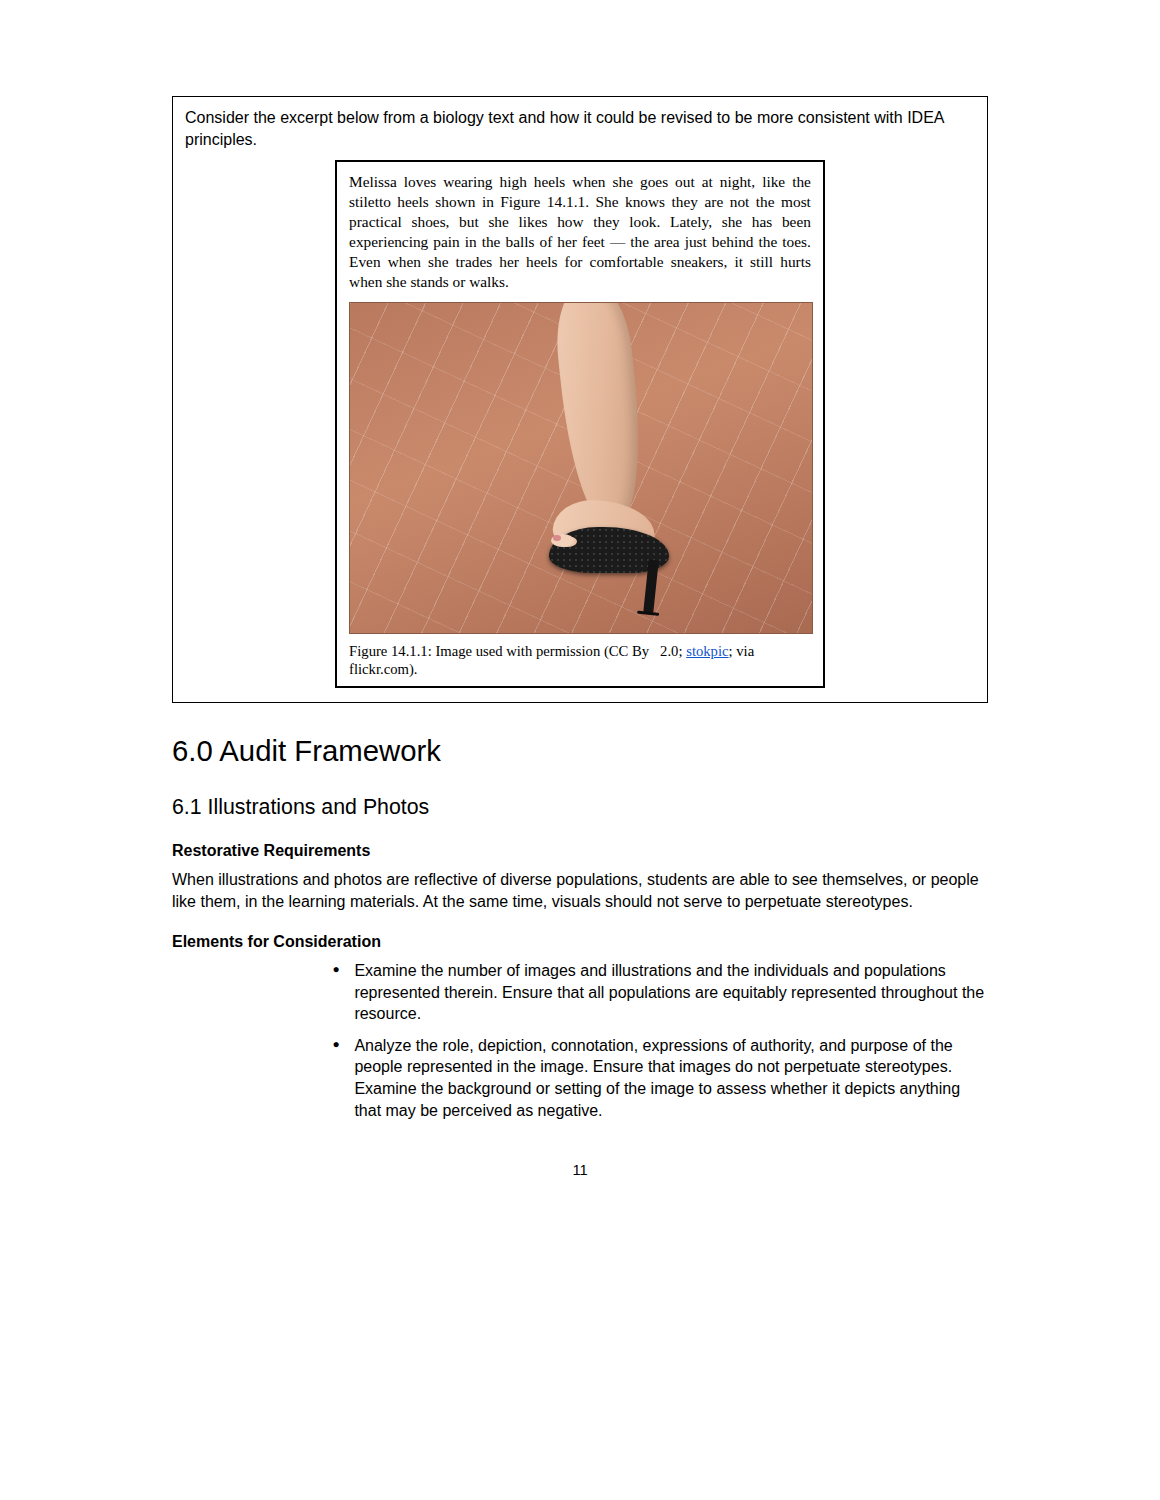Consider the excerpt below from a biology text and how it could be revised to be more consistent with IDEA principles.
Melissa loves wearing high heels when she goes out at night, like the stiletto heels shown in Figure 14.1.1. She knows they are not the most practical shoes, but she likes how they look. Lately, she has been experiencing pain in the balls of her feet — the area just behind the toes. Even when she trades her heels for comfortable sneakers, it still hurts when she stands or walks.
Figure 14.1.1: Image used with permission (CC By 2.0; stokpic; via flickr.com).
6.0 Audit Framework
6.1 Illustrations and Photos
Restorative Requirements
When illustrations and photos are reflective of diverse populations, students are able to see themselves, or people like them, in the learning materials. At the same time, visuals should not serve to perpetuate stereotypes.
Elements for Consideration
Examine the number of images and illustrations and the individuals and populations represented therein. Ensure that all populations are equitably represented throughout the resource.
Analyze the role, depiction, connotation, expressions of authority, and purpose of the people represented in the image. Ensure that images do not perpetuate stereotypes. Examine the background or setting of the image to assess whether it depicts anything that may be perceived as negative.
11